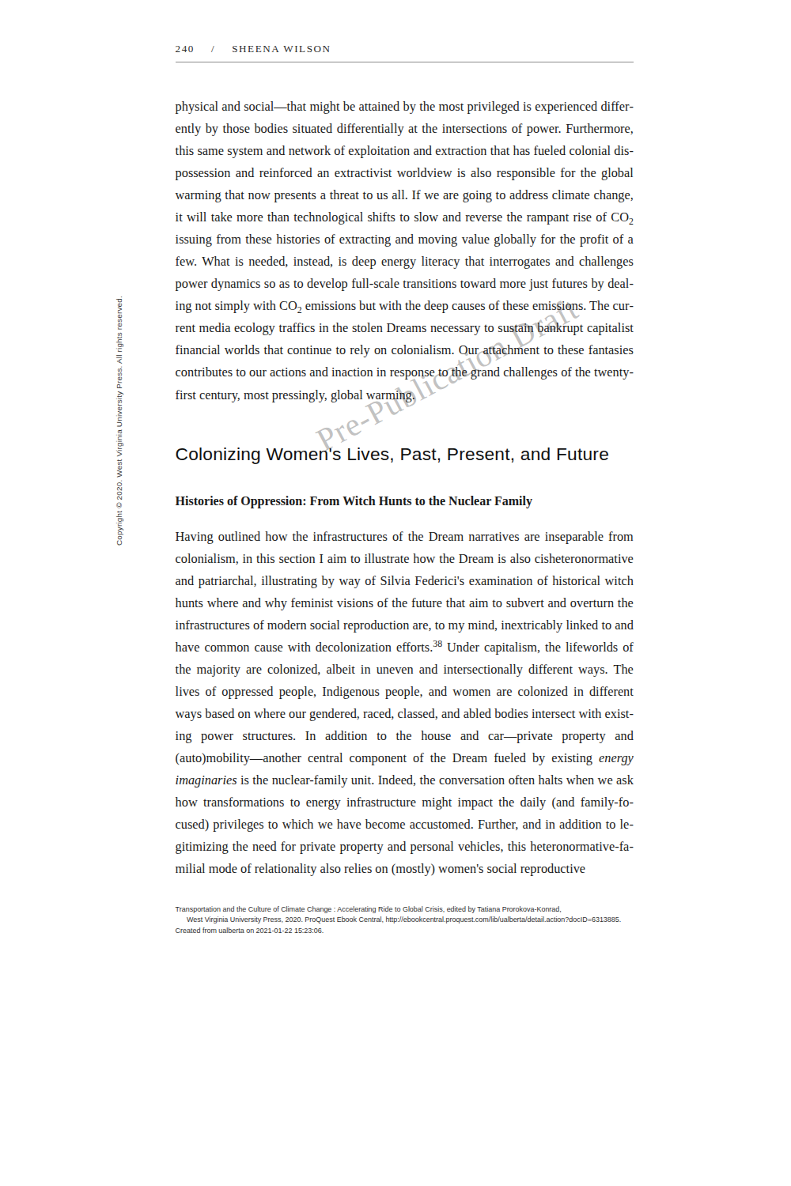Copyright © 2020. West Virginia University Press. All rights reserved.
Pre-Publication Draft
240/SHEENA WILSON
physical and social—that might be attained by the most privileged is experienced differently by those bodies situated differentially at the intersections of power. Furthermore, this same system and network of exploitation and extraction that has fueled colonial dispossession and reinforced an extractivist worldview is also responsible for the global warming that now presents a threat to us all. If we are going to address climate change, it will take more than technological shifts to slow and reverse the rampant rise of CO2 issuing from these histories of extracting and moving value globally for the profit of a few. What is needed, instead, is deep energy literacy that interrogates and challenges power dynamics so as to develop full-scale transitions toward more just futures by dealing not simply with CO2 emissions but with the deep causes of these emissions. The current media ecology traffics in the stolen Dreams necessary to sustain bankrupt capitalist financial worlds that continue to rely on colonialism. Our attachment to these fantasies contributes to our actions and inaction in response to the grand challenges of the twenty-first century, most pressingly, global warming.
Colonizing Women's Lives, Past, Present, and Future
Histories of Oppression: From Witch Hunts to the Nuclear Family
Having outlined how the infrastructures of the Dream narratives are inseparable from colonialism, in this section I aim to illustrate how the Dream is also cisheteronormative and patriarchal, illustrating by way of Silvia Federici's examination of historical witch hunts where and why feminist visions of the future that aim to subvert and overturn the infrastructures of modern social reproduction are, to my mind, inextricably linked to and have common cause with decolonization efforts.38 Under capitalism, the lifeworlds of the majority are colonized, albeit in uneven and intersectionally different ways. The lives of oppressed people, Indigenous people, and women are colonized in different ways based on where our gendered, raced, classed, and abled bodies intersect with existing power structures. In addition to the house and car—private property and (auto)mobility—another central component of the Dream fueled by existing energy imaginaries is the nuclear-family unit. Indeed, the conversation often halts when we ask how transformations to energy infrastructure might impact the daily (and family-focused) privileges to which we have become accustomed. Further, and in addition to legitimizing the need for private property and personal vehicles, this heteronormative-familial mode of relationality also relies on (mostly) women's social reproductive
Transportation and the Culture of Climate Change : Accelerating Ride to Global Crisis, edited by Tatiana Prorokova-Konrad, West Virginia University Press, 2020. ProQuest Ebook Central, http://ebookcentral.proquest.com/lib/ualberta/detail.action?docID=6313885. Created from ualberta on 2021-01-22 15:23:06.